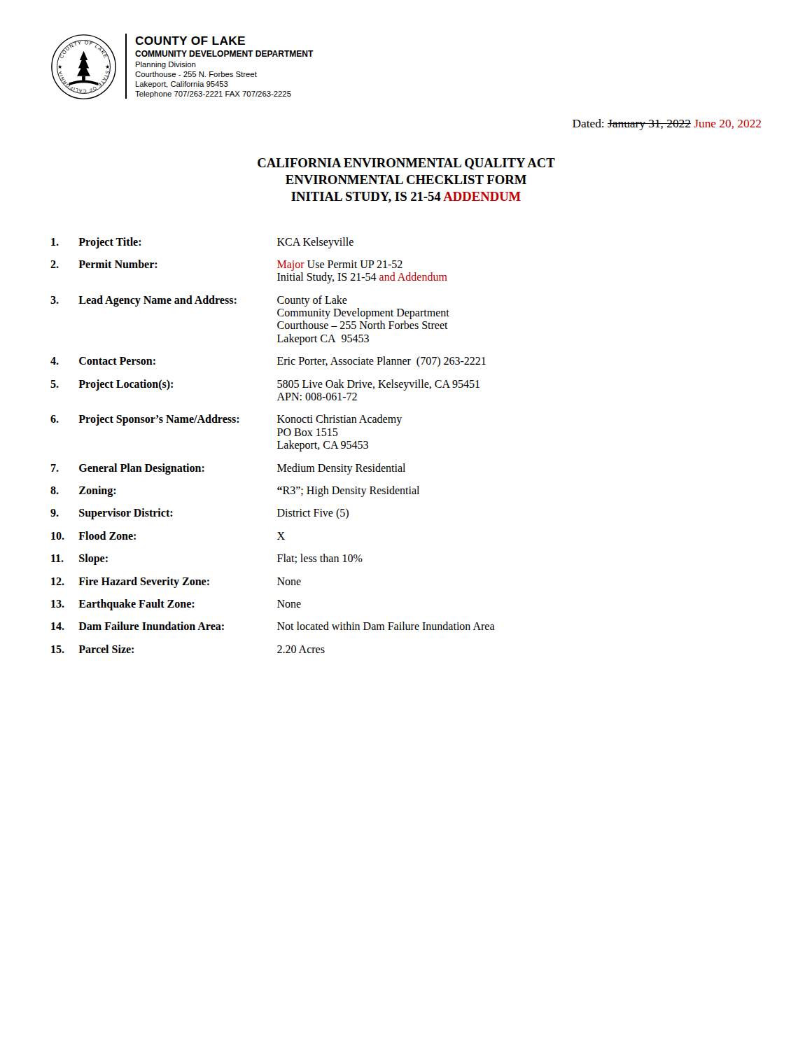COUNTY OF LAKE STATE OF CALIFORNIA ★ ★
COUNTY OF LAKE
COMMUNITY DEVELOPMENT DEPARTMENT
Planning Division
Courthouse - 255 N. Forbes Street
Lakeport, California 95453
Telephone 707/263-2221 FAX 707/263-2225
Dated: January 31, 2022 June 20, 2022
CALIFORNIA ENVIRONMENTAL QUALITY ACT
ENVIRONMENTAL CHECKLIST FORM
INITIAL STUDY, IS 21-54 ADDENDUM
| 1. | Project Title: | KCA Kelseyville |
| 2. | Permit Number: | Major Use Permit UP 21-52 Initial Study, IS 21-54 and Addendum |
| 3. | Lead Agency Name and Address: | County of Lake Community Development Department Courthouse – 255 North Forbes Street Lakeport CA 95453 |
| 4. | Contact Person: | Eric Porter, Associate Planner (707) 263-2221 |
| 5. | Project Location(s): | 5805 Live Oak Drive, Kelseyville, CA 95451 APN: 008-061-72 |
| 6. | Project Sponsor’s Name/Address: | Konocti Christian Academy PO Box 1515 Lakeport, CA 95453 |
| 7. | General Plan Designation: | Medium Density Residential |
| 8. | Zoning: | “ R3”; High Density Residential |
| 9. | Supervisor District: | District Five (5) |
| 10. | Flood Zone: | X |
| 11. | Slope: | Flat; less than 10% |
| 12. | Fire Hazard Severity Zone: | None |
| 13. | Earthquake Fault Zone: | None |
| 14. | Dam Failure Inundation Area: | Not located within Dam Failure Inundation Area |
| 15. | Parcel Size: | 2.20 Acres |